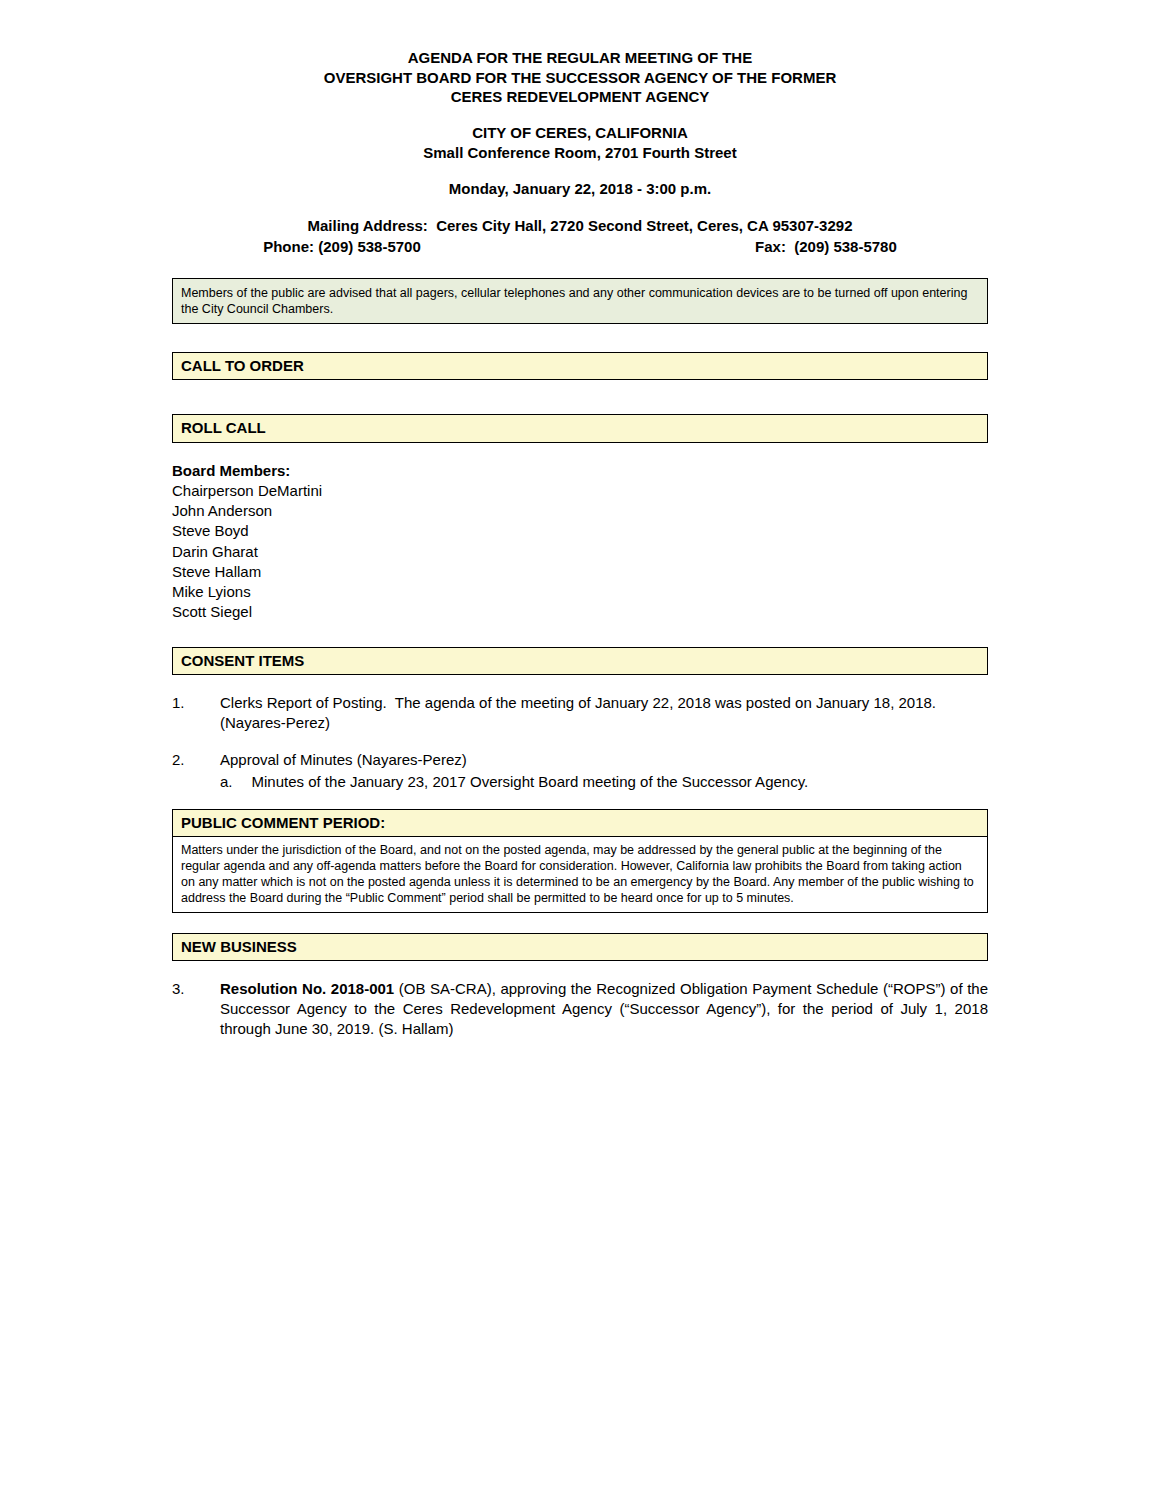AGENDA FOR THE REGULAR MEETING OF THE
OVERSIGHT BOARD FOR THE SUCCESSOR AGENCY OF THE FORMER
CERES REDEVELOPMENT AGENCY
CITY OF CERES, CALIFORNIA
Small Conference Room, 2701 Fourth Street
Monday, January 22, 2018 - 3:00 p.m.
Mailing Address: Ceres City Hall, 2720 Second Street, Ceres, CA 95307-3292
Phone: (209) 538-5700 Fax: (209) 538-5780
Members of the public are advised that all pagers, cellular telephones and any other communication devices are to be turned off upon entering the City Council Chambers.
CALL TO ORDER
ROLL CALL
Board Members:
Chairperson DeMartini
John Anderson
Steve Boyd
Darin Gharat
Steve Hallam
Mike Lyions
Scott Siegel
CONSENT ITEMS
1. Clerks Report of Posting. The agenda of the meeting of January 22, 2018 was posted on January 18, 2018. (Nayares-Perez)
2. Approval of Minutes (Nayares-Perez) a. Minutes of the January 23, 2017 Oversight Board meeting of the Successor Agency.
PUBLIC COMMENT PERIOD:
Matters under the jurisdiction of the Board, and not on the posted agenda, may be addressed by the general public at the beginning of the regular agenda and any off-agenda matters before the Board for consideration. However, California law prohibits the Board from taking action on any matter which is not on the posted agenda unless it is determined to be an emergency by the Board. Any member of the public wishing to address the Board during the “Public Comment” period shall be permitted to be heard once for up to 5 minutes.
NEW BUSINESS
3. Resolution No. 2018-001 (OB SA-CRA), approving the Recognized Obligation Payment Schedule (“ROPS”) of the Successor Agency to the Ceres Redevelopment Agency (“Successor Agency”), for the period of July 1, 2018 through June 30, 2019. (S. Hallam)